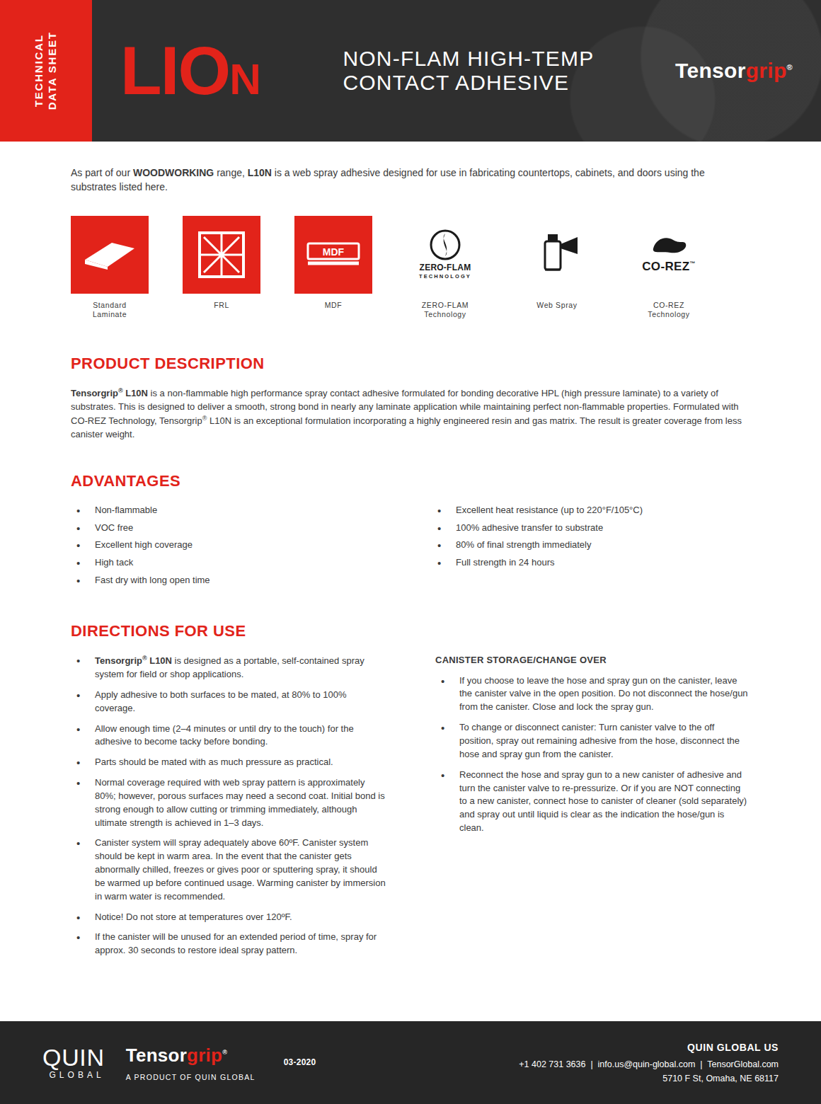TECHNICAL
DATA SHEET
LION
Non-Flam High-Temp
Contact Adhesive
Tensorgrip®
As part of our WOODWORKING range, L10N is a web spray adhesive designed for use in fabricating countertops, cabinets, and doors using the substrates listed here.
Standard
Laminate
FRL
MDF
MDF
ZERO-FLAMTECHNOLOGY
ZERO-FLAM
Technology
Web Spray
CO-REZ™
CO-REZ
Technology
Product Description
Tensorgrip® L10N is a non-flammable high performance spray contact adhesive formulated for bonding decorative HPL (high pressure laminate) to a variety of substrates. This is designed to deliver a smooth, strong bond in nearly any laminate application while maintaining perfect non-flammable properties. Formulated with CO-REZ Technology, Tensorgrip® L10N is an exceptional formulation incorporating a highly engineered resin and gas matrix. The result is greater coverage from less canister weight.
Advantages
Non-flammable
VOC free
Excellent high coverage
High tack
Fast dry with long open time
Excellent heat resistance (up to 220°F/105°C)
100% adhesive transfer to substrate
80% of final strength immediately
Full strength in 24 hours
Directions for Use
Tensorgrip® L10N is designed as a portable, self-contained spray system for field or shop applications.
Apply adhesive to both surfaces to be mated, at 80% to 100% coverage.
Allow enough time (2–4 minutes or until dry to the touch) for the adhesive to become tacky before bonding.
Parts should be mated with as much pressure as practical.
Normal coverage required with web spray pattern is approximately 80%; however, porous surfaces may need a second coat. Initial bond is strong enough to allow cutting or trimming immediately, although ultimate strength is achieved in 1–3 days.
Canister system will spray adequately above 60ºF. Canister system should be kept in warm area. In the event that the canister gets abnormally chilled, freezes or gives poor or sputtering spray, it should be warmed up before continued usage. Warming canister by immersion in warm water is recommended.
Notice! Do not store at temperatures over 120ºF.
If the canister will be unused for an extended period of time, spray for approx. 30 seconds to restore ideal spray pattern.
Canister Storage/Change Over
If you choose to leave the hose and spray gun on the canister, leave the canister valve in the open position. Do not disconnect the hose/gun from the canister. Close and lock the spray gun.
To change or disconnect canister: Turn canister valve to the off position, spray out remaining adhesive from the hose, disconnect the hose and spray gun from the canister.
Reconnect the hose and spray gun to a new canister of adhesive and turn the canister valve to re-pressurize. Or if you are NOT connecting to a new canister, connect hose to canister of cleaner (sold separately) and spray out until liquid is clear as the indication the hose/gun is clean.
QUIN GLOBAL
Tensorgrip®
A PRODUCT OF QUIN GLOBAL
03-2020
Quin Global US
+1 402 731 3636 | info.us@quin-global.com | TensorGlobal.com
5710 F St, Omaha, NE 68117